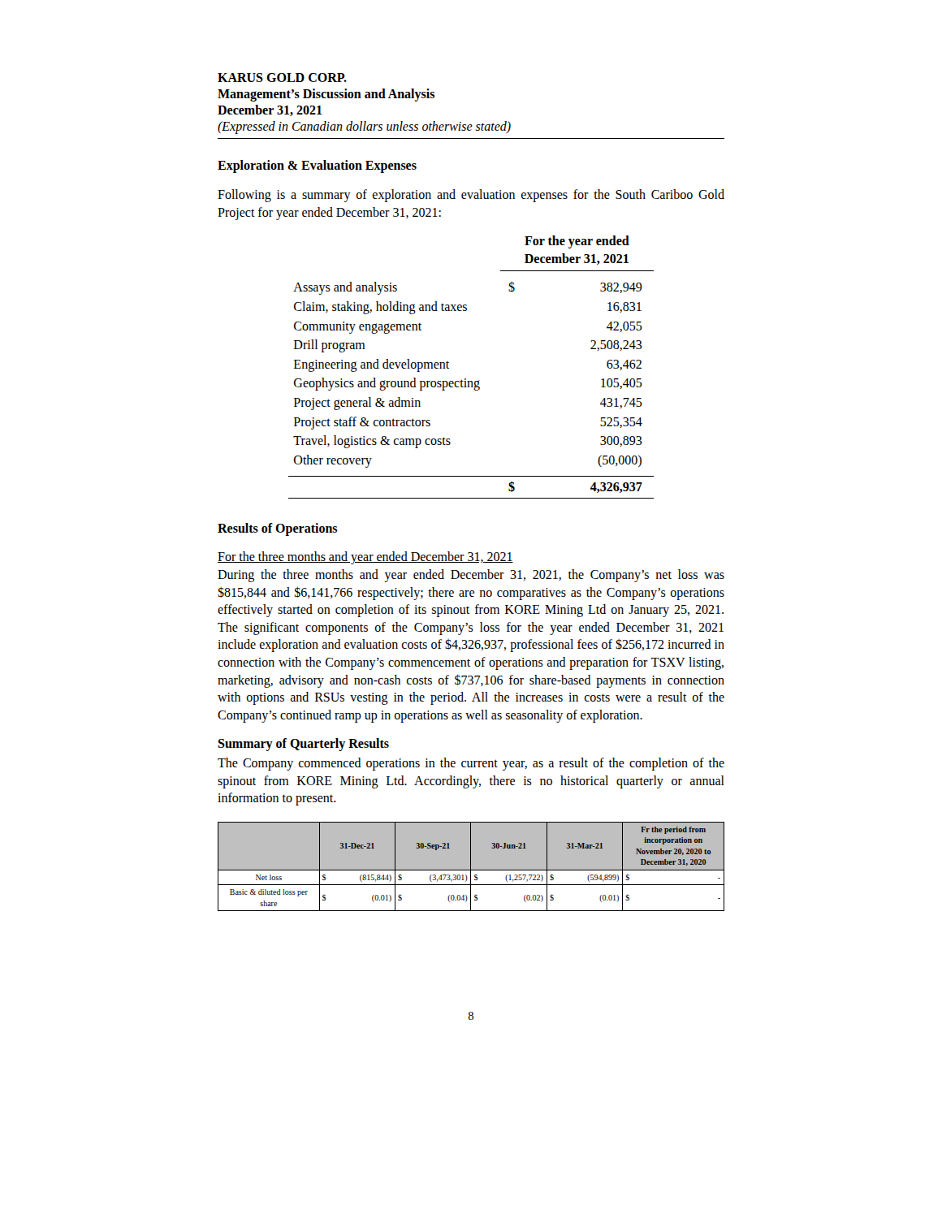KARUS GOLD CORP.
Management’s Discussion and Analysis
December 31, 2021
(Expressed in Canadian dollars unless otherwise stated)
Exploration & Evaluation Expenses
Following is a summary of exploration and evaluation expenses for the South Cariboo Gold Project for year ended December 31, 2021:
| | For the year ended December 31, 2021 |
| --- | --- |
| Assays and analysis | $ | 382,949 |
| Claim, staking, holding and taxes | | 16,831 |
| Community engagement | | 42,055 |
| Drill program | | 2,508,243 |
| Engineering and development | | 63,462 |
| Geophysics and ground prospecting | | 105,405 |
| Project general & admin | | 431,745 |
| Project staff & contractors | | 525,354 |
| Travel, logistics & camp costs | | 300,893 |
| Other recovery | | (50,000) |
| | $ | 4,326,937 |
Results of Operations
For the three months and year ended December 31, 2021
During the three months and year ended December 31, 2021, the Company’s net loss was $815,844 and $6,141,766 respectively; there are no comparatives as the Company’s operations effectively started on completion of its spinout from KORE Mining Ltd on January 25, 2021. The significant components of the Company’s loss for the year ended December 31, 2021 include exploration and evaluation costs of $4,326,937, professional fees of $256,172 incurred in connection with the Company’s commencement of operations and preparation for TSXV listing, marketing, advisory and non-cash costs of $737,106 for share-based payments in connection with options and RSUs vesting in the period. All the increases in costs were a result of the Company’s continued ramp up in operations as well as seasonality of exploration.
Summary of Quarterly Results
The Company commenced operations in the current year, as a result of the completion of the spinout from KORE Mining Ltd. Accordingly, there is no historical quarterly or annual information to present.
| | 31-Dec-21 | 30-Sep-21 | 30-Jun-21 | 31-Mar-21 | Fr the period from incorporation on November 20, 2020 to December 31, 2020 |
| --- | --- | --- | --- | --- | --- |
| Net loss | $ | (815,844) | $ | (3,473,301) | $ | (1,257,722) | $ | (594,899) | $ | - |
| Basic & diluted loss per share | $ | (0.01) | $ | (0.04) | $ | (0.02) | $ | (0.01) | $ | - |
8